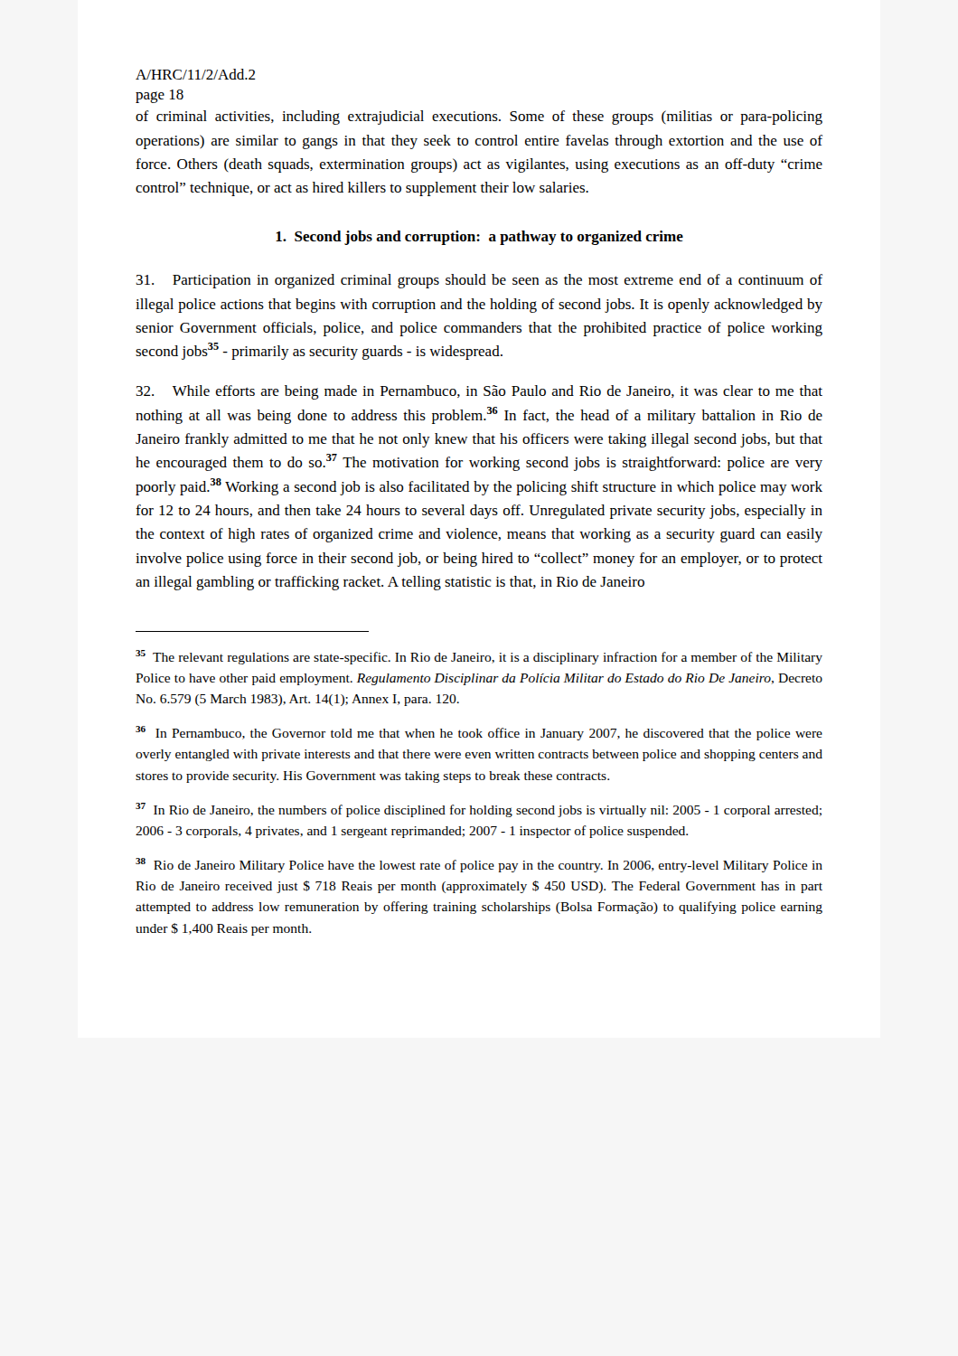A/HRC/11/2/Add.2 page 18
of criminal activities, including extrajudicial executions. Some of these groups (militias or para-policing operations) are similar to gangs in that they seek to control entire favelas through extortion and the use of force. Others (death squads, extermination groups) act as vigilantes, using executions as an off-duty “crime control” technique, or act as hired killers to supplement their low salaries.
1. Second jobs and corruption: a pathway to organized crime
31. Participation in organized criminal groups should be seen as the most extreme end of a continuum of illegal police actions that begins with corruption and the holding of second jobs. It is openly acknowledged by senior Government officials, police, and police commanders that the prohibited practice of police working second jobs35 - primarily as security guards - is widespread.
32. While efforts are being made in Pernambuco, in São Paulo and Rio de Janeiro, it was clear to me that nothing at all was being done to address this problem.36 In fact, the head of a military battalion in Rio de Janeiro frankly admitted to me that he not only knew that his officers were taking illegal second jobs, but that he encouraged them to do so.37 The motivation for working second jobs is straightforward: police are very poorly paid.38 Working a second job is also facilitated by the policing shift structure in which police may work for 12 to 24 hours, and then take 24 hours to several days off. Unregulated private security jobs, especially in the context of high rates of organized crime and violence, means that working as a security guard can easily involve police using force in their second job, or being hired to “collect” money for an employer, or to protect an illegal gambling or trafficking racket. A telling statistic is that, in Rio de Janeiro
35 The relevant regulations are state-specific. In Rio de Janeiro, it is a disciplinary infraction for a member of the Military Police to have other paid employment. Regulamento Disciplinar da Polícia Militar do Estado do Rio De Janeiro, Decreto No. 6.579 (5 March 1983), Art. 14(1); Annex I, para. 120.
36 In Pernambuco, the Governor told me that when he took office in January 2007, he discovered that the police were overly entangled with private interests and that there were even written contracts between police and shopping centers and stores to provide security. His Government was taking steps to break these contracts.
37 In Rio de Janeiro, the numbers of police disciplined for holding second jobs is virtually nil: 2005 - 1 corporal arrested; 2006 - 3 corporals, 4 privates, and 1 sergeant reprimanded; 2007 - 1 inspector of police suspended.
38 Rio de Janeiro Military Police have the lowest rate of police pay in the country. In 2006, entry-level Military Police in Rio de Janeiro received just $ 718 Reais per month (approximately $ 450 USD). The Federal Government has in part attempted to address low remuneration by offering training scholarships (Bolsa Formação) to qualifying police earning under $ 1,400 Reais per month.